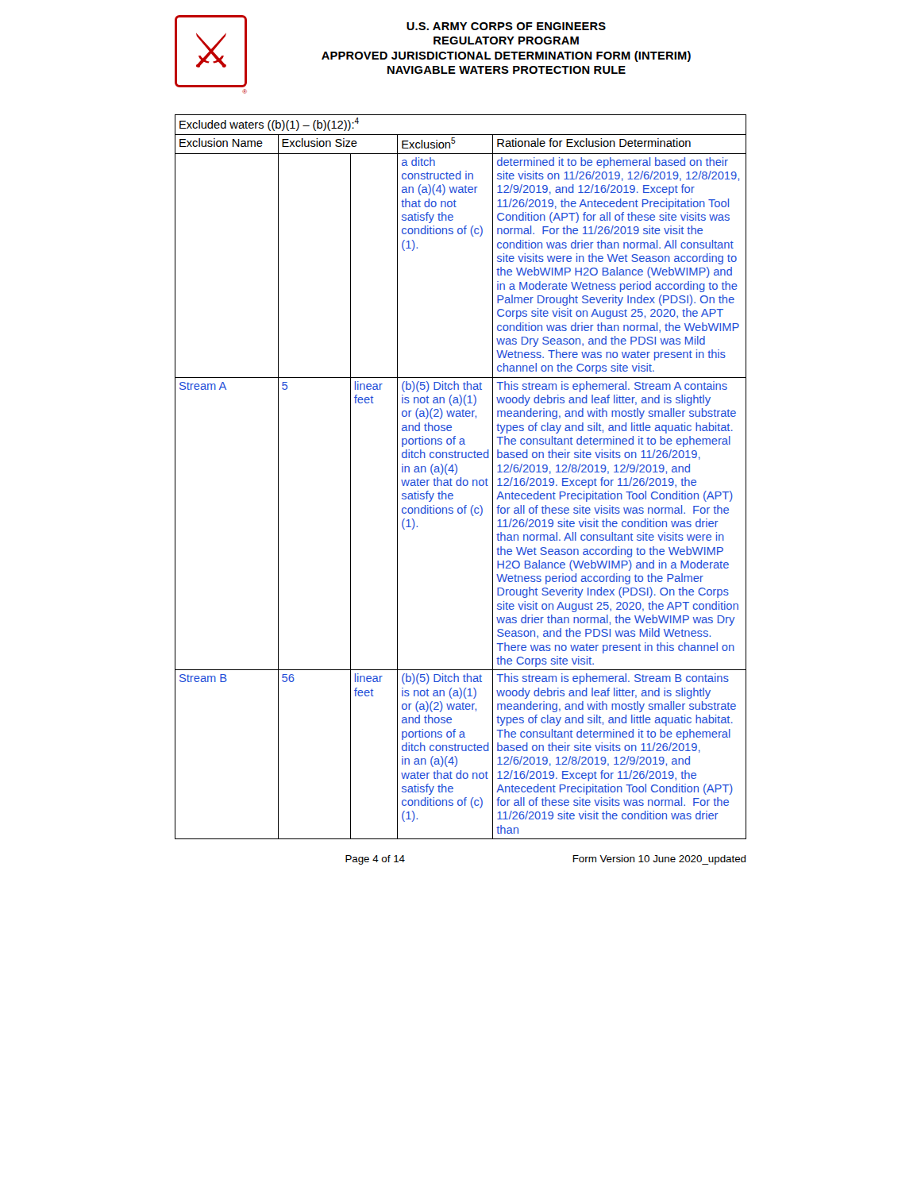⚔
®
U.S. ARMY CORPS OF ENGINEERS
REGULATORY PROGRAM
APPROVED JURISDICTIONAL DETERMINATION FORM (INTERIM)
NAVIGABLE WATERS PROTECTION RULE
| Excluded waters ((b)(1) – (b)(12)): 4 |
| Exclusion Name | Exclusion Size | Exclusion 5 | Rationale for Exclusion Determination |
| | | | a ditch constructed in an (a)(4) water that do not satisfy the conditions of (c)(1). | determined it to be ephemeral based on their site visits on 11/26/2019, 12/6/2019, 12/8/2019, 12/9/2019, and 12/16/2019. Except for 11/26/2019, the Antecedent Precipitation Tool Condition (APT) for all of these site visits was normal. For the 11/26/2019 site visit the condition was drier than normal. All consultant site visits were in the Wet Season according to the WebWIMP H2O Balance (WebWIMP) and in a Moderate Wetness period according to the Palmer Drought Severity Index (PDSI). On the Corps site visit on August 25, 2020, the APT condition was drier than normal, the WebWIMP was Dry Season, and the PDSI was Mild Wetness. There was no water present in this channel on the Corps site visit. |
| Stream A | 5 | linear feet | (b)(5) Ditch that is not an (a)(1) or (a)(2) water, and those portions of a ditch constructed in an (a)(4) water that do not satisfy the conditions of (c)(1). | This stream is ephemeral. Stream A contains woody debris and leaf litter, and is slightly meandering, and with mostly smaller substrate types of clay and silt, and little aquatic habitat. The consultant determined it to be ephemeral based on their site visits on 11/26/2019, 12/6/2019, 12/8/2019, 12/9/2019, and 12/16/2019. Except for 11/26/2019, the Antecedent Precipitation Tool Condition (APT) for all of these site visits was normal. For the 11/26/2019 site visit the condition was drier than normal. All consultant site visits were in the Wet Season according to the WebWIMP H2O Balance (WebWIMP) and in a Moderate Wetness period according to the Palmer Drought Severity Index (PDSI). On the Corps site visit on August 25, 2020, the APT condition was drier than normal, the WebWIMP was Dry Season, and the PDSI was Mild Wetness. There was no water present in this channel on the Corps site visit. |
| Stream B | 56 | linear feet | (b)(5) Ditch that is not an (a)(1) or (a)(2) water, and those portions of a ditch constructed in an (a)(4) water that do not satisfy the conditions of (c)(1). | This stream is ephemeral. Stream B contains woody debris and leaf litter, and is slightly meandering, and with mostly smaller substrate types of clay and silt, and little aquatic habitat. The consultant determined it to be ephemeral based on their site visits on 11/26/2019, 12/6/2019, 12/8/2019, 12/9/2019, and 12/16/2019. Except for 11/26/2019, the Antecedent Precipitation Tool Condition (APT) for all of these site visits was normal. For the 11/26/2019 site visit the condition was drier than |
Page 4 of 14
Form Version 10 June 2020_updated